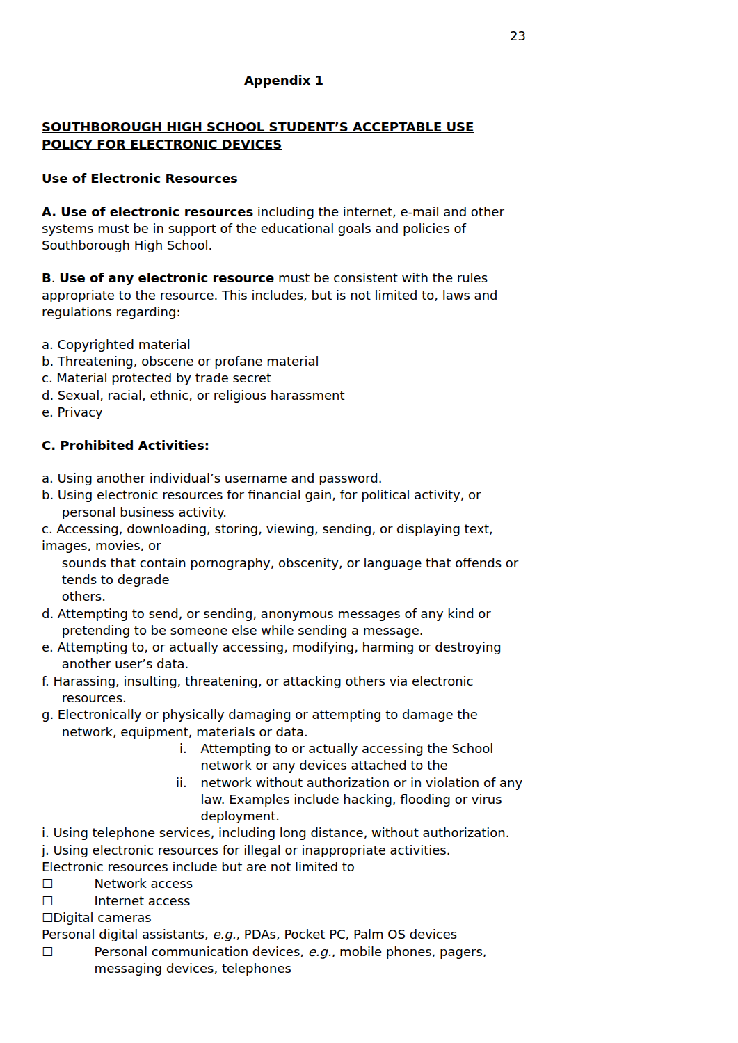23
Appendix 1
Southborough High School Student’s Acceptable Use Policy for Electronic Devices
Use of Electronic Resources
A. Use of electronic resources including the internet, e-mail and other systems must be in support of the educational goals and policies of Southborough High School.
B. Use of any electronic resource must be consistent with the rules appropriate to the resource. This includes, but is not limited to, laws and regulations regarding:
a. Copyrighted material
b. Threatening, obscene or profane material
c. Material protected by trade secret
d. Sexual, racial, ethnic, or religious harassment
e. Privacy
C. Prohibited Activities:
a. Using another individual’s username and password.
b. Using electronic resources for financial gain, for political activity, or
personal business activity.
c. Accessing, downloading, storing, viewing, sending, or displaying text, images, movies, or
sounds that contain pornography, obscenity, or language that offends or tends to degrade
others.
d. Attempting to send, or sending, anonymous messages of any kind or
pretending to be someone else while sending a message.
e. Attempting to, or actually accessing, modifying, harming or destroying
another user’s data.
f. Harassing, insulting, threatening, or attacking others via electronic
resources.
g. Electronically or physically damaging or attempting to damage the
network, equipment, materials or data.
i.
Attempting to or actually accessing the School network or any devices attached to the
ii.
network without authorization or in violation of any law. Examples include hacking, flooding or virus deployment.
i. Using telephone services, including long distance, without authorization.
j. Using electronic resources for illegal or inappropriate activities.
Electronic resources include but are not limited to
☐
Network access
☐
Internet access
☐Digital cameras
Personal digital assistants, e.g., PDAs, Pocket PC, Palm OS devices
☐
Personal communication devices, e.g., mobile phones, pagers, messaging devices, telephones